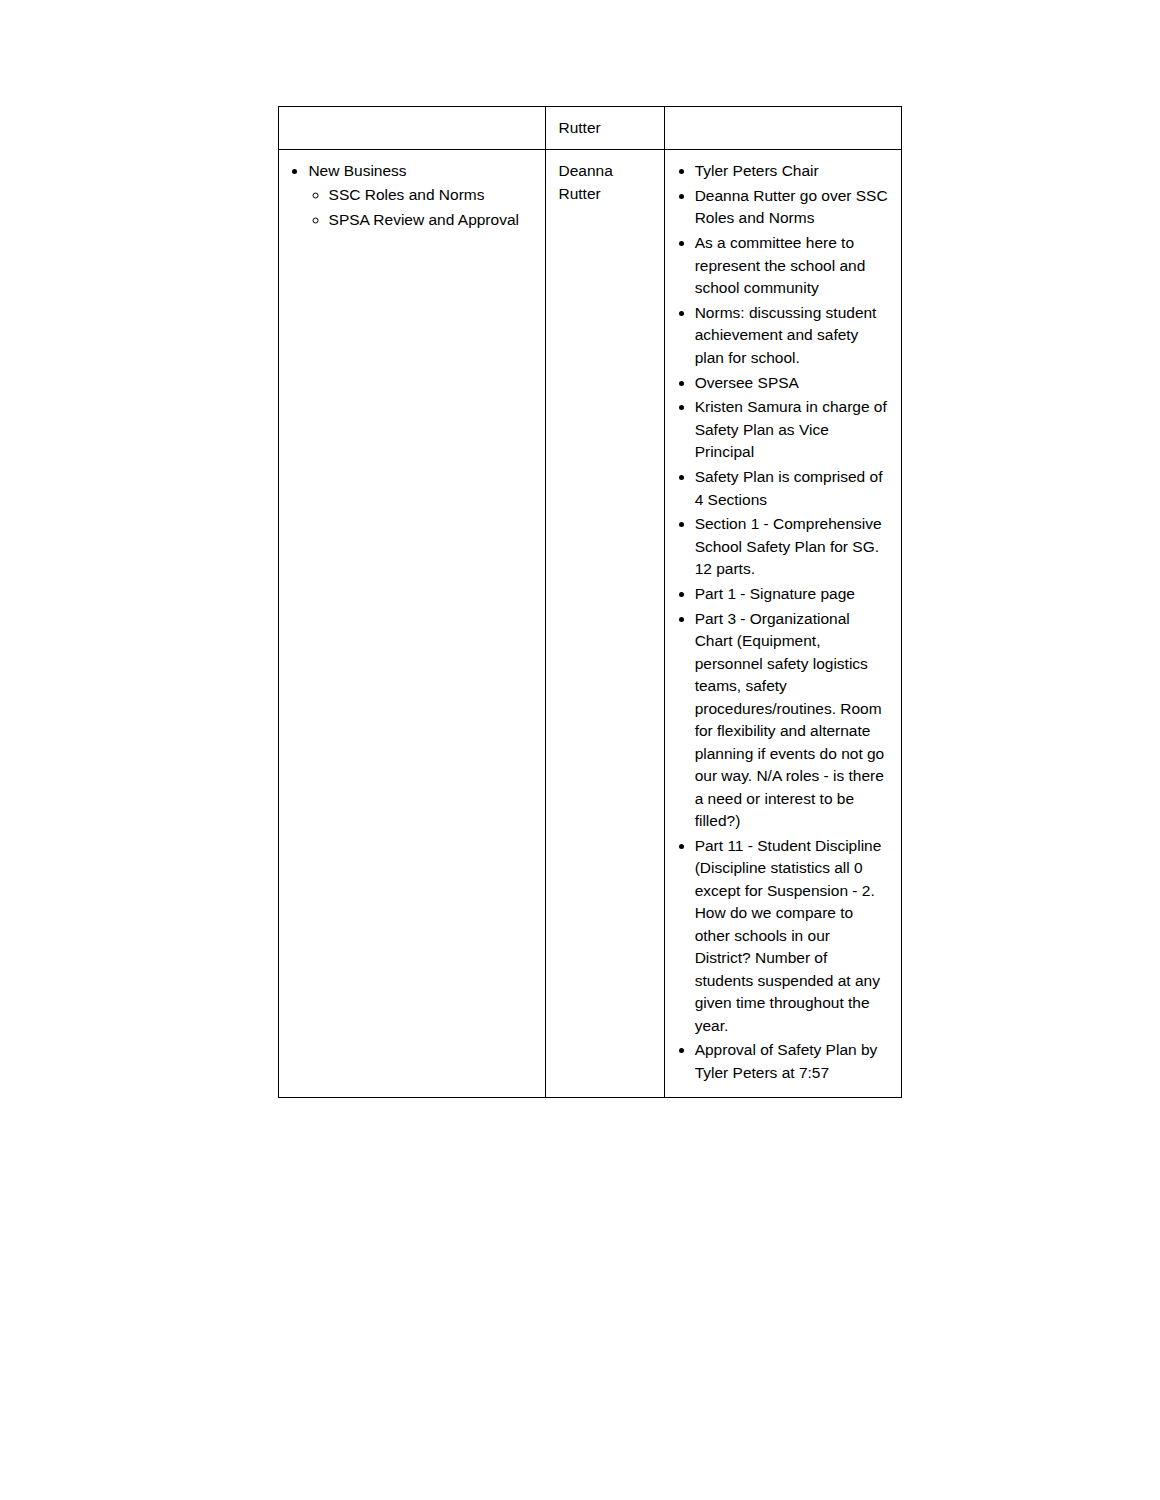| | Rutter | |
| New Business SSC Roles and Norms SPSA Review and Approval | Deanna Rutter | Tyler Peters Chair Deanna Rutter go over SSC Roles and Norms As a committee here to represent the school and school community Norms: discussing student achievement and safety plan for school. Oversee SPSA Kristen Samura in charge of Safety Plan as Vice Principal Safety Plan is comprised of 4 Sections Section 1 - Comprehensive School Safety Plan for SG. 12 parts. Part 1 - Signature page Part 3 - Organizational Chart (Equipment, personnel safety logistics teams, safety procedures/routines. Room for flexibility and alternate planning if events do not go our way. N/A roles - is there a need or interest to be filled?) Part 11 - Student Discipline (Discipline statistics all 0 except for Suspension - 2. How do we compare to other schools in our District? Number of students suspended at any given time throughout the year. Approval of Safety Plan by Tyler Peters at 7:57 |